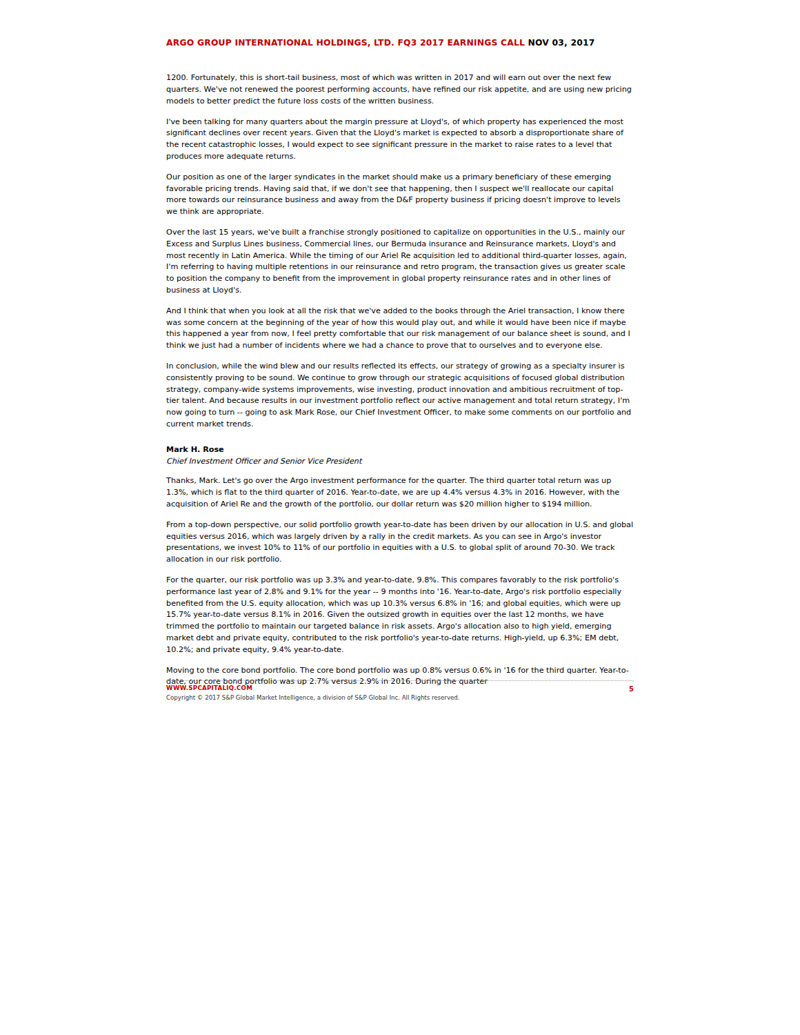ARGO GROUP INTERNATIONAL HOLDINGS, LTD. FQ3 2017 EARNINGS CALL NOV 03, 2017
1200. Fortunately, this is short-tail business, most of which was written in 2017 and will earn out over the next few quarters. We've not renewed the poorest performing accounts, have refined our risk appetite, and are using new pricing models to better predict the future loss costs of the written business.
I've been talking for many quarters about the margin pressure at Lloyd's, of which property has experienced the most significant declines over recent years. Given that the Lloyd's market is expected to absorb a disproportionate share of the recent catastrophic losses, I would expect to see significant pressure in the market to raise rates to a level that produces more adequate returns.
Our position as one of the larger syndicates in the market should make us a primary beneficiary of these emerging favorable pricing trends. Having said that, if we don't see that happening, then I suspect we'll reallocate our capital more towards our reinsurance business and away from the D&F property business if pricing doesn't improve to levels we think are appropriate.
Over the last 15 years, we've built a franchise strongly positioned to capitalize on opportunities in the U.S., mainly our Excess and Surplus Lines business, Commercial lines, our Bermuda insurance and Reinsurance markets, Lloyd's and most recently in Latin America. While the timing of our Ariel Re acquisition led to additional third-quarter losses, again, I'm referring to having multiple retentions in our reinsurance and retro program, the transaction gives us greater scale to position the company to benefit from the improvement in global property reinsurance rates and in other lines of business at Lloyd's.
And I think that when you look at all the risk that we've added to the books through the Ariel transaction, I know there was some concern at the beginning of the year of how this would play out, and while it would have been nice if maybe this happened a year from now, I feel pretty comfortable that our risk management of our balance sheet is sound, and I think we just had a number of incidents where we had a chance to prove that to ourselves and to everyone else.
In conclusion, while the wind blew and our results reflected its effects, our strategy of growing as a specialty insurer is consistently proving to be sound. We continue to grow through our strategic acquisitions of focused global distribution strategy, company-wide systems improvements, wise investing, product innovation and ambitious recruitment of top-tier talent. And because results in our investment portfolio reflect our active management and total return strategy, I'm now going to turn -- going to ask Mark Rose, our Chief Investment Officer, to make some comments on our portfolio and current market trends.
Mark H. Rose Chief Investment Officer and Senior Vice President
Thanks, Mark. Let's go over the Argo investment performance for the quarter. The third quarter total return was up 1.3%, which is flat to the third quarter of 2016. Year-to-date, we are up 4.4% versus 4.3% in 2016. However, with the acquisition of Ariel Re and the growth of the portfolio, our dollar return was $20 million higher to $194 million.
From a top-down perspective, our solid portfolio growth year-to-date has been driven by our allocation in U.S. and global equities versus 2016, which was largely driven by a rally in the credit markets. As you can see in Argo's investor presentations, we invest 10% to 11% of our portfolio in equities with a U.S. to global split of around 70-30. We track allocation in our risk portfolio.
For the quarter, our risk portfolio was up 3.3% and year-to-date, 9.8%. This compares favorably to the risk portfolio's performance last year of 2.8% and 9.1% for the year -- 9 months into '16. Year-to-date, Argo's risk portfolio especially benefited from the U.S. equity allocation, which was up 10.3% versus 6.8% in '16; and global equities, which were up 15.7% year-to-date versus 8.1% in 2016. Given the outsized growth in equities over the last 12 months, we have trimmed the portfolio to maintain our targeted balance in risk assets. Argo's allocation also to high yield, emerging market debt and private equity, contributed to the risk portfolio's year-to-date returns. High-yield, up 6.3%; EM debt, 10.2%; and private equity, 9.4% year-to-date.
Moving to the core bond portfolio. The core bond portfolio was up 0.8% versus 0.6% in '16 for the third quarter. Year-to-date, our core bond portfolio was up 2.7% versus 2.9% in 2016. During the quarter
WWW.SPCAPITALIQ.COM Copyright © 2017 S&P Global Market Intelligence, a division of S&P Global Inc. All Rights reserved. 5